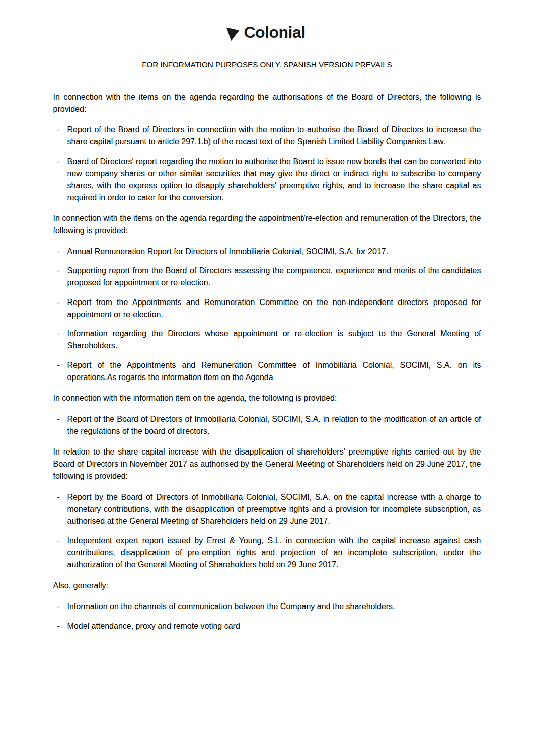Colonial
FOR INFORMATION PURPOSES ONLY. SPANISH VERSION PREVAILS
In connection with the items on the agenda regarding the authorisations of the Board of Directors, the following is provided:
Report of the Board of Directors in connection with the motion to authorise the Board of Directors to increase the share capital pursuant to article 297.1.b) of the recast text of the Spanish Limited Liability Companies Law.
Board of Directors' report regarding the motion to authorise the Board to issue new bonds that can be converted into new company shares or other similar securities that may give the direct or indirect right to subscribe to company shares, with the express option to disapply shareholders' preemptive rights, and to increase the share capital as required in order to cater for the conversion.
In connection with the items on the agenda regarding the appointment/re-election and remuneration of the Directors, the following is provided:
Annual Remuneration Report for Directors of Inmobiliaria Colonial, SOCIMI, S.A. for 2017.
Supporting report from the Board of Directors assessing the competence, experience and merits of the candidates proposed for appointment or re-election.
Report from the Appointments and Remuneration Committee on the non-independent directors proposed for appointment or re-election.
Information regarding the Directors whose appointment or re-election is subject to the General Meeting of Shareholders.
Report of the Appointments and Remuneration Committee of Inmobiliaria Colonial, SOCIMI, S.A. on its operations.As regards the information item on the Agenda
In connection with the information item on the agenda, the following is provided:
Report of the Board of Directors of Inmobiliaria Colonial, SOCIMI, S.A. in relation to the modification of an article of the regulations of the board of directors.
In relation to the share capital increase with the disapplication of shareholders' preemptive rights carried out by the Board of Directors in November 2017 as authorised by the General Meeting of Shareholders held on 29 June 2017, the following is provided:
Report by the Board of Directors of Inmobiliaria Colonial, SOCIMI, S.A. on the capital increase with a charge to monetary contributions, with the disapplication of preemptive rights and a provision for incomplete subscription, as authorised at the General Meeting of Shareholders held on 29 June 2017.
Independent expert report issued by Ernst & Young, S.L. in connection with the capital increase against cash contributions, disapplication of pre-emption rights and projection of an incomplete subscription, under the authorization of the General Meeting of Shareholders held on 29 June 2017.
Also, generally:
Information on the channels of communication between the Company and the shareholders.
Model attendance, proxy and remote voting card